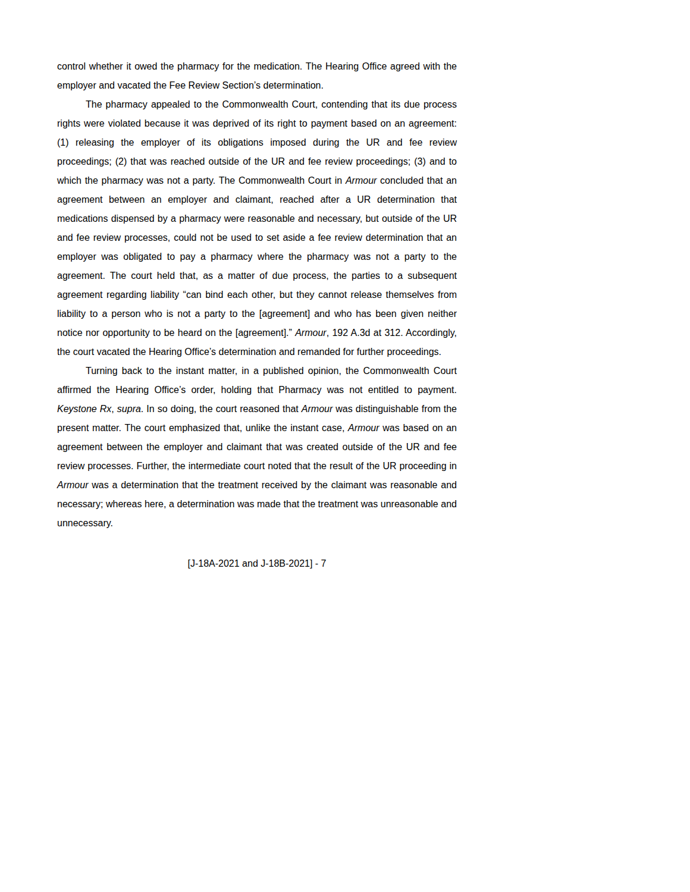control whether it owed the pharmacy for the medication. The Hearing Office agreed with the employer and vacated the Fee Review Section’s determination.
The pharmacy appealed to the Commonwealth Court, contending that its due process rights were violated because it was deprived of its right to payment based on an agreement: (1) releasing the employer of its obligations imposed during the UR and fee review proceedings; (2) that was reached outside of the UR and fee review proceedings; (3) and to which the pharmacy was not a party. The Commonwealth Court in Armour concluded that an agreement between an employer and claimant, reached after a UR determination that medications dispensed by a pharmacy were reasonable and necessary, but outside of the UR and fee review processes, could not be used to set aside a fee review determination that an employer was obligated to pay a pharmacy where the pharmacy was not a party to the agreement. The court held that, as a matter of due process, the parties to a subsequent agreement regarding liability “can bind each other, but they cannot release themselves from liability to a person who is not a party to the [agreement] and who has been given neither notice nor opportunity to be heard on the [agreement].” Armour, 192 A.3d at 312. Accordingly, the court vacated the Hearing Office’s determination and remanded for further proceedings.
Turning back to the instant matter, in a published opinion, the Commonwealth Court affirmed the Hearing Office’s order, holding that Pharmacy was not entitled to payment. Keystone Rx, supra. In so doing, the court reasoned that Armour was distinguishable from the present matter. The court emphasized that, unlike the instant case, Armour was based on an agreement between the employer and claimant that was created outside of the UR and fee review processes. Further, the intermediate court noted that the result of the UR proceeding in Armour was a determination that the treatment received by the claimant was reasonable and necessary; whereas here, a determination was made that the treatment was unreasonable and unnecessary.
[J-18A-2021 and J-18B-2021] - 7